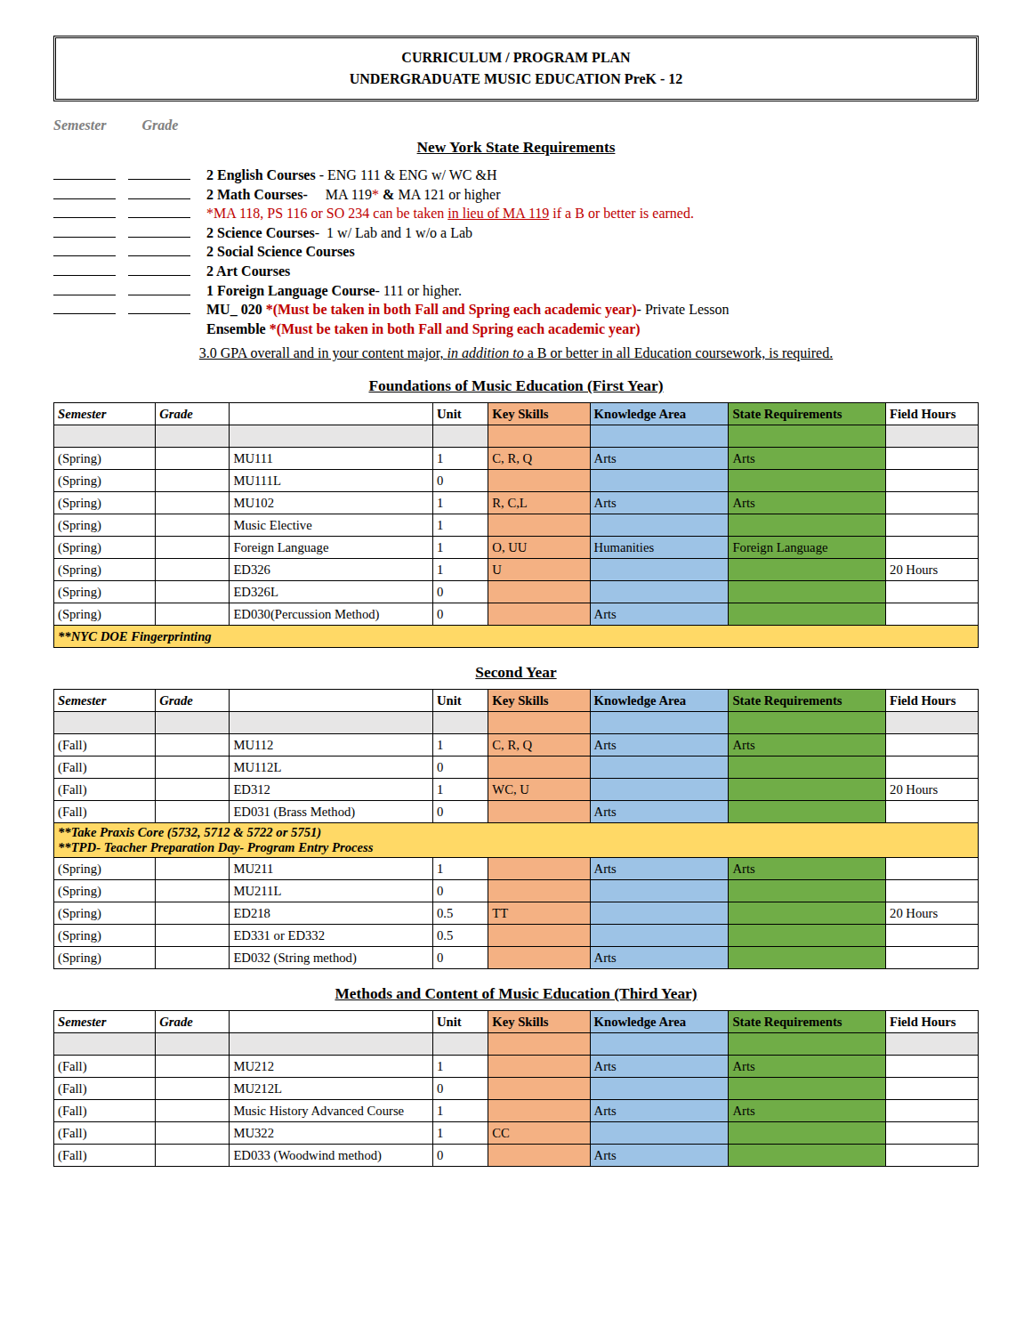CURRICULUM / PROGRAM PLAN
UNDERGRADUATE MUSIC EDUCATION PreK - 12
Semester Grade
New York State Requirements
| | 2 English Courses - ENG 111 & ENG w/ WC &H |
| | 2 Math Courses- MA 119 * & MA 121 or higher |
| | *MA 118, PS 116 or SO 234 can be taken in lieu of MA 119 if a B or better is earned. |
| | 2 Science Courses - 1 w/ Lab and 1 w/o a Lab |
| | 2 Social Science Courses |
| | 2 Art Courses |
| | 1 Foreign Language Course - 111 or higher. |
| | MU_ 020 *(Must be taken in both Fall and Spring each academic year) - Private Lesson |
| | Ensemble *(Must be taken in both Fall and Spring each academic year) |
3.0 GPA overall and in your content major, in addition to a B or better in all Education coursework, is required.
Foundations of Music Education (First Year)
| Semester | Grade | | Unit | Key Skills | Knowledge Area | State Requirements | Field Hours |
| --- | --- | --- | --- | --- | --- | --- | --- |
| (Spring) | | MU111 | 1 | C, R, Q | Arts | Arts | |
| (Spring) | | MU111L | 0 | | | | |
| (Spring) | | MU102 | 1 | R, C,L | Arts | Arts | |
| (Spring) | | Music Elective | 1 | | | | |
| (Spring) | | Foreign Language | 1 | O, UU | Humanities | Foreign Language | |
| (Spring) | | ED326 | 1 | U | | | 20 Hours |
| (Spring) | | ED326L | 0 | | | | |
| (Spring) | | ED030(Percussion Method) | 0 | | Arts | | |
| **NYC DOE Fingerprinting |
Second Year
| Semester | Grade | | Unit | Key Skills | Knowledge Area | State Requirements | Field Hours |
| --- | --- | --- | --- | --- | --- | --- | --- |
| (Fall) | | MU112 | 1 | C, R, Q | Arts | Arts | |
| (Fall) | | MU112L | 0 | | | | |
| (Fall) | | ED312 | 1 | WC, U | | | 20 Hours |
| (Fall) | | ED031 (Brass Method) | 0 | | Arts | | |
| **Take Praxis Core (5732, 5712 & 5722 or 5751) **TPD- Teacher Preparation Day- Program Entry Process |
| (Spring) | | MU211 | 1 | | Arts | Arts | |
| (Spring) | | MU211L | 0 | | | | |
| (Spring) | | ED218 | 0.5 | TT | | | 20 Hours |
| (Spring) | | ED331 or ED332 | 0.5 | | | | |
| (Spring) | | ED032 (String method) | 0 | | Arts | | |
Methods and Content of Music Education (Third Year)
| Semester | Grade | | Unit | Key Skills | Knowledge Area | State Requirements | Field Hours |
| --- | --- | --- | --- | --- | --- | --- | --- |
| (Fall) | | MU212 | 1 | | Arts | Arts | |
| (Fall) | | MU212L | 0 | | | | |
| (Fall) | | Music History Advanced Course | 1 | | Arts | Arts | |
| (Fall) | | MU322 | 1 | CC | | | |
| (Fall) | | ED033 (Woodwind method) | 0 | | Arts | | |